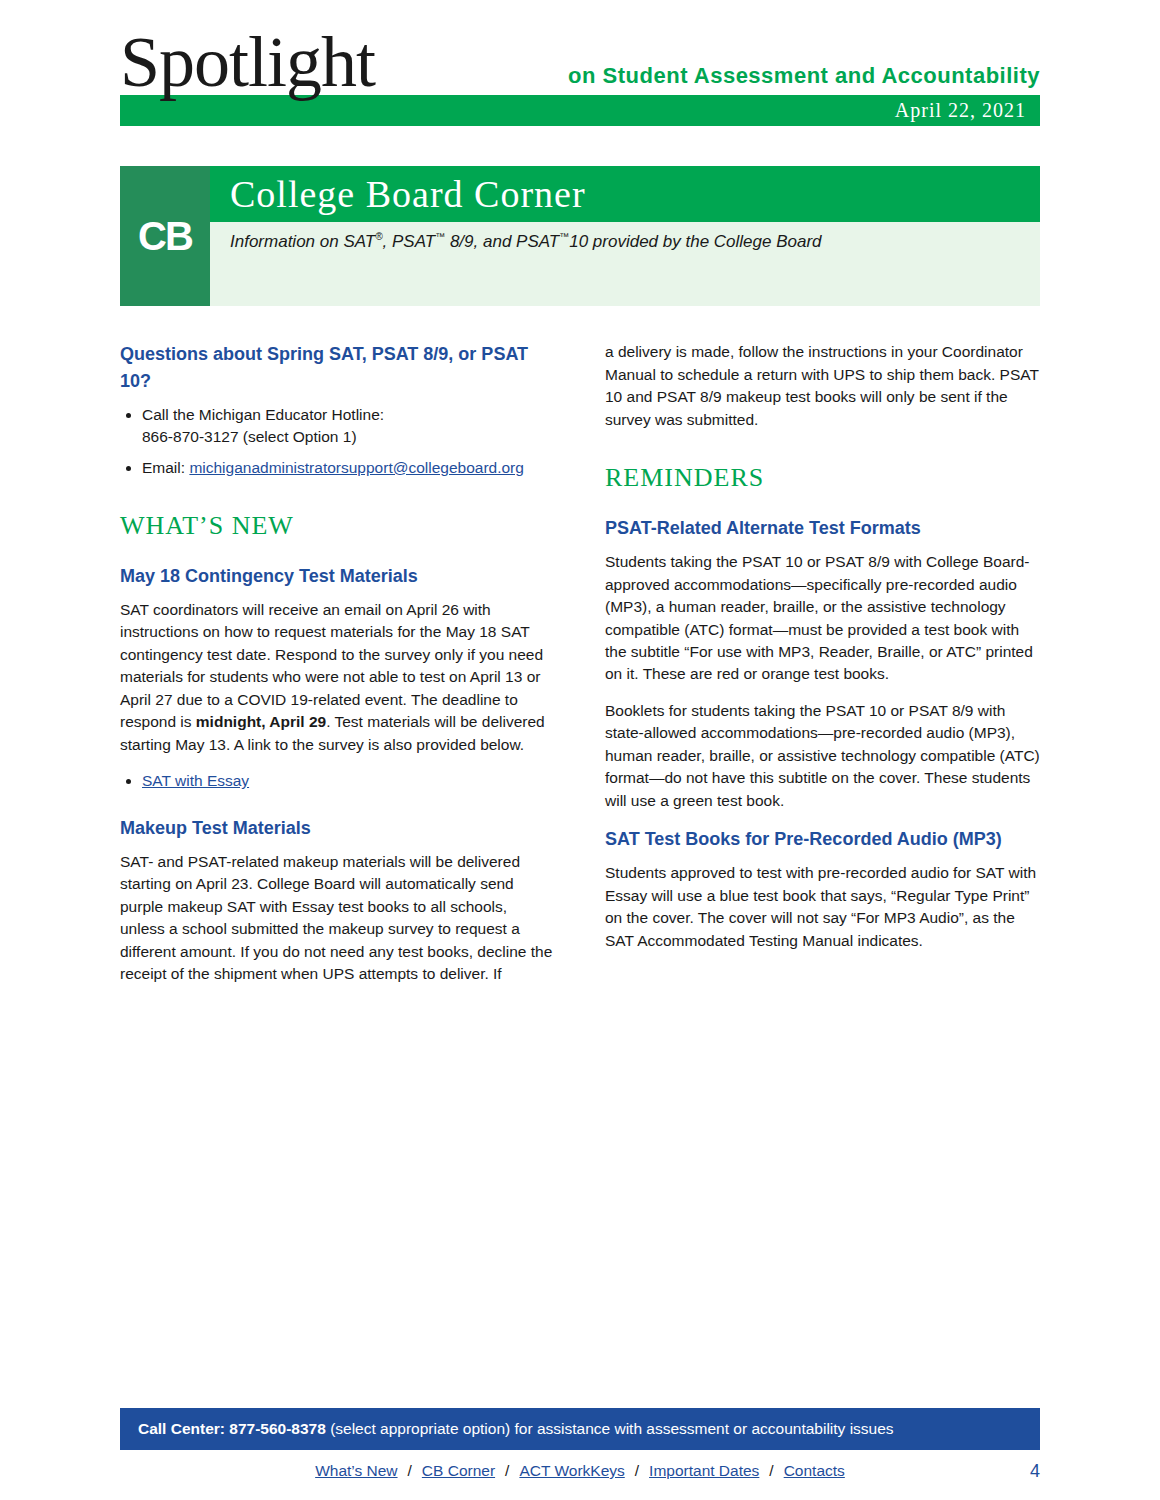Spotlight
on Student Assessment and Accountability
April 22, 2021
CB
College Board Corner
Information on SAT®, PSAT™ 8/9, and PSAT™10 provided by the College Board
Questions about Spring SAT, PSAT 8/9, or PSAT 10?
Call the Michigan Educator Hotline:
866-870-3127 (select Option 1)
Email: michiganadministratorsupport@collegeboard.org
WHAT’S NEW
May 18 Contingency Test Materials
SAT coordinators will receive an email on April 26 with instructions on how to request materials for the May 18 SAT contingency test date. Respond to the survey only if you need materials for students who were not able to test on April 13 or April 27 due to a COVID 19-related event. The deadline to respond is midnight, April 29. Test materials will be delivered starting May 13. A link to the survey is also provided below.
SAT with Essay
Makeup Test Materials
SAT- and PSAT-related makeup materials will be delivered starting on April 23. College Board will automatically send purple makeup SAT with Essay test books to all schools, unless a school submitted the makeup survey to request a different amount. If you do not need any test books, decline the receipt of the shipment when UPS attempts to deliver. If
a delivery is made, follow the instructions in your Coordinator Manual to schedule a return with UPS to ship them back. PSAT 10 and PSAT 8/9 makeup test books will only be sent if the survey was submitted.
REMINDERS
PSAT-Related Alternate Test Formats
Students taking the PSAT 10 or PSAT 8/9 with College Board-approved accommodations—specifically pre-recorded audio (MP3), a human reader, braille, or the assistive technology compatible (ATC) format—must be provided a test book with the subtitle “For use with MP3, Reader, Braille, or ATC” printed on it. These are red or orange test books.
Booklets for students taking the PSAT 10 or PSAT 8/9 with state-allowed accommodations—pre-recorded audio (MP3), human reader, braille, or assistive technology compatible (ATC) format—do not have this subtitle on the cover. These students will use a green test book.
SAT Test Books for Pre-Recorded Audio (MP3)
Students approved to test with pre-recorded audio for SAT with Essay will use a blue test book that says, “Regular Type Print” on the cover. The cover will not say “For MP3 Audio”, as the SAT Accommodated Testing Manual indicates.
Call Center: 877-560-8378 (select appropriate option) for assistance with assessment or accountability issues
What’s New / CB Corner / ACT WorkKeys / Important Dates / Contacts 4